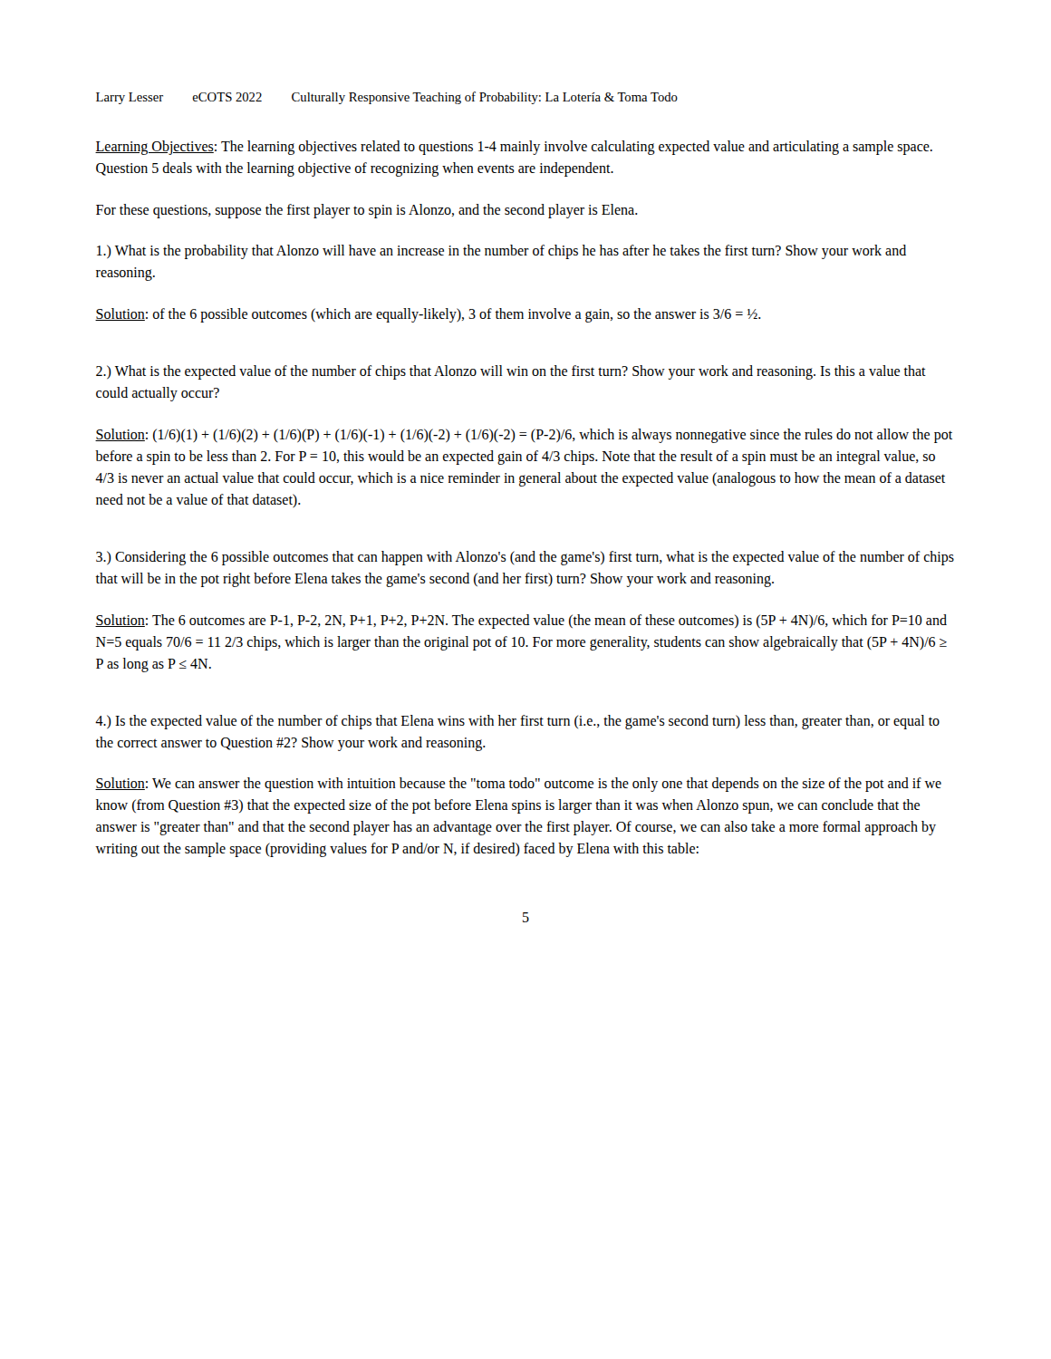Larry Lesser eCOTS 2022 Culturally Responsive Teaching of Probability: La Lotería & Toma Todo
Learning Objectives: The learning objectives related to questions 1-4 mainly involve calculating expected value and articulating a sample space. Question 5 deals with the learning objective of recognizing when events are independent.
For these questions, suppose the first player to spin is Alonzo, and the second player is Elena.
1.) What is the probability that Alonzo will have an increase in the number of chips he has after he takes the first turn? Show your work and reasoning.
Solution: of the 6 possible outcomes (which are equally-likely), 3 of them involve a gain, so the answer is 3/6 = ½.
2.) What is the expected value of the number of chips that Alonzo will win on the first turn? Show your work and reasoning. Is this a value that could actually occur?
Solution: (1/6)(1) + (1/6)(2) + (1/6)(P) + (1/6)(-1) + (1/6)(-2) + (1/6)(-2) = (P-2)/6, which is always nonnegative since the rules do not allow the pot before a spin to be less than 2. For P = 10, this would be an expected gain of 4/3 chips. Note that the result of a spin must be an integral value, so 4/3 is never an actual value that could occur, which is a nice reminder in general about the expected value (analogous to how the mean of a dataset need not be a value of that dataset).
3.) Considering the 6 possible outcomes that can happen with Alonzo's (and the game's) first turn, what is the expected value of the number of chips that will be in the pot right before Elena takes the game's second (and her first) turn? Show your work and reasoning.
Solution: The 6 outcomes are P-1, P-2, 2N, P+1, P+2, P+2N. The expected value (the mean of these outcomes) is (5P + 4N)/6, which for P=10 and N=5 equals 70/6 = 11 2/3 chips, which is larger than the original pot of 10. For more generality, students can show algebraically that (5P + 4N)/6 ≥ P as long as P ≤ 4N.
4.) Is the expected value of the number of chips that Elena wins with her first turn (i.e., the game's second turn) less than, greater than, or equal to the correct answer to Question #2? Show your work and reasoning.
Solution: We can answer the question with intuition because the "toma todo" outcome is the only one that depends on the size of the pot and if we know (from Question #3) that the expected size of the pot before Elena spins is larger than it was when Alonzo spun, we can conclude that the answer is "greater than" and that the second player has an advantage over the first player. Of course, we can also take a more formal approach by writing out the sample space (providing values for P and/or N, if desired) faced by Elena with this table:
5